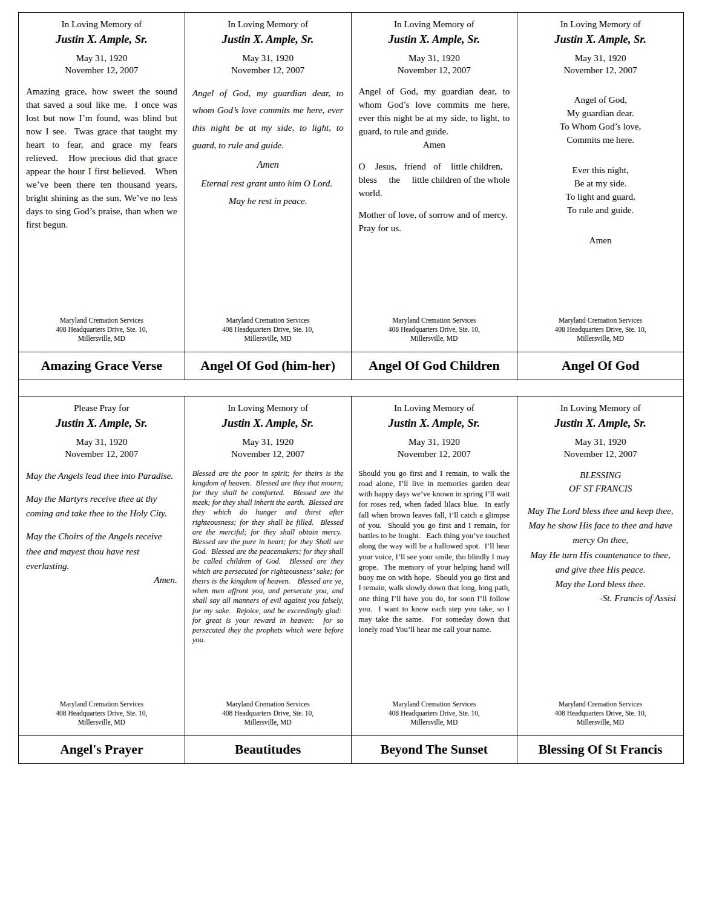| In Loving Memory of Justin X. Ample, Sr. May 31, 1920 November 12, 2007 Amazing grace, how sweet the sound that saved a soul like me. I once was lost but now I’m found, was blind but now I see. Twas grace that taught my heart to fear, and grace my fears relieved. How precious did that grace appear the hour I first believed. When we’ve been there ten thousand years, bright shining as the sun, We’ve no less days to sing God’s praise, than when we first begun. Maryland Cremation Services 408 Headquarters Drive, Ste. 10, Millersville, MD | In Loving Memory of Justin X. Ample, Sr. May 31, 1920 November 12, 2007 Angel of God, my guardian dear, to whom God’s love commits me here, ever this night be at my side, to light, to guard, to rule and guide. Amen Eternal rest grant unto him O Lord. May he rest in peace. Maryland Cremation Services 408 Headquarters Drive, Ste. 10, Millersville, MD | In Loving Memory of Justin X. Ample, Sr. May 31, 1920 November 12, 2007 Angel of God, my guardian dear, to whom God’s love commits me here, ever this night be at my side, to light, to guard, to rule and guide. Amen O Jesus, friend of little children, bless the little children of the whole world. Mother of love, of sorrow and of mercy. Pray for us. Maryland Cremation Services 408 Headquarters Drive, Ste. 10, Millersville, MD | In Loving Memory of Justin X. Ample, Sr. May 31, 1920 November 12, 2007 Angel of God, My guardian dear. To Whom God’s love, Commits me here. Ever this night, Be at my side. To light and guard, To rule and guide. Amen Maryland Cremation Services 408 Headquarters Drive, Ste. 10, Millersville, MD |
| Amazing Grace Verse | Angel Of God (him-her) | Angel Of God Children | Angel Of God |
| Please Pray for Justin X. Ample, Sr. May 31, 1920 November 12, 2007 May the Angels lead thee into Paradise. May the Martyrs receive thee at thy coming and take thee to the Holy City. May the Choirs of the Angels receive thee and mayest thou have rest everlasting. Amen. Maryland Cremation Services 408 Headquarters Drive, Ste. 10, Millersville, MD | In Loving Memory of Justin X. Ample, Sr. May 31, 1920 November 12, 2007 Blessed are the poor in spirit; for theirs is the kingdom of heaven. Blessed are they that mourn; for they shall be comforted. Blessed are the meek; for they shall inherit the earth. Blessed are they which do hunger and thirst after righteousness; for they shall be filled. Blessed are the merciful; for they shall obtain mercy. Blessed are the pure in heart; for they Shall see God. Blessed are the peacemakers; for they shall be called children of God. Blessed are they which are persecuted for righteousness’ sake; for theirs is the kingdom of heaven. Blessed are ye, when men affront you, and persecute you, and shall say all manners of evil against you falsely, for my sake. Rejoice, and be exceedingly glad: for great is your reward in heaven: for so persecuted they the prophets which were before you. Maryland Cremation Services 408 Headquarters Drive, Ste. 10, Millersville, MD | In Loving Memory of Justin X. Ample, Sr. May 31, 1920 November 12, 2007 Should you go first and I remain, to walk the road alone, I’ll live in memories garden dear with happy days we’ve known in spring I’ll wait for roses red, when faded lilacs blue. In early fall when brown leaves fall, I’ll catch a glimpse of you. Should you go first and I remain, for battles to be fought. Each thing you’ve touched along the way will be a hallowed spot. I’ll hear your voice, I’ll see your smile, tho blindly I may grope. The memory of your helping hand will buoy me on with hope. Should you go first and I remain, walk slowly down that long, long path, one thing I’ll have you do, for soon I’ll follow you. I want to know each step you take, so I may take the same. For someday down that lonely road You’ll hear me call your name. Maryland Cremation Services 408 Headquarters Drive, Ste. 10, Millersville, MD | In Loving Memory of Justin X. Ample, Sr. May 31, 1920 November 12, 2007 BLESSING OF ST FRANCIS May The Lord bless thee and keep thee, May he show His face to thee and have mercy On thee, May He turn His countenance to thee, and give thee His peace. May the Lord bless thee. -St. Francis of Assisi Maryland Cremation Services 408 Headquarters Drive, Ste. 10, Millersville, MD |
| Angel's Prayer | Beautitudes | Beyond The Sunset | Blessing Of St Francis |